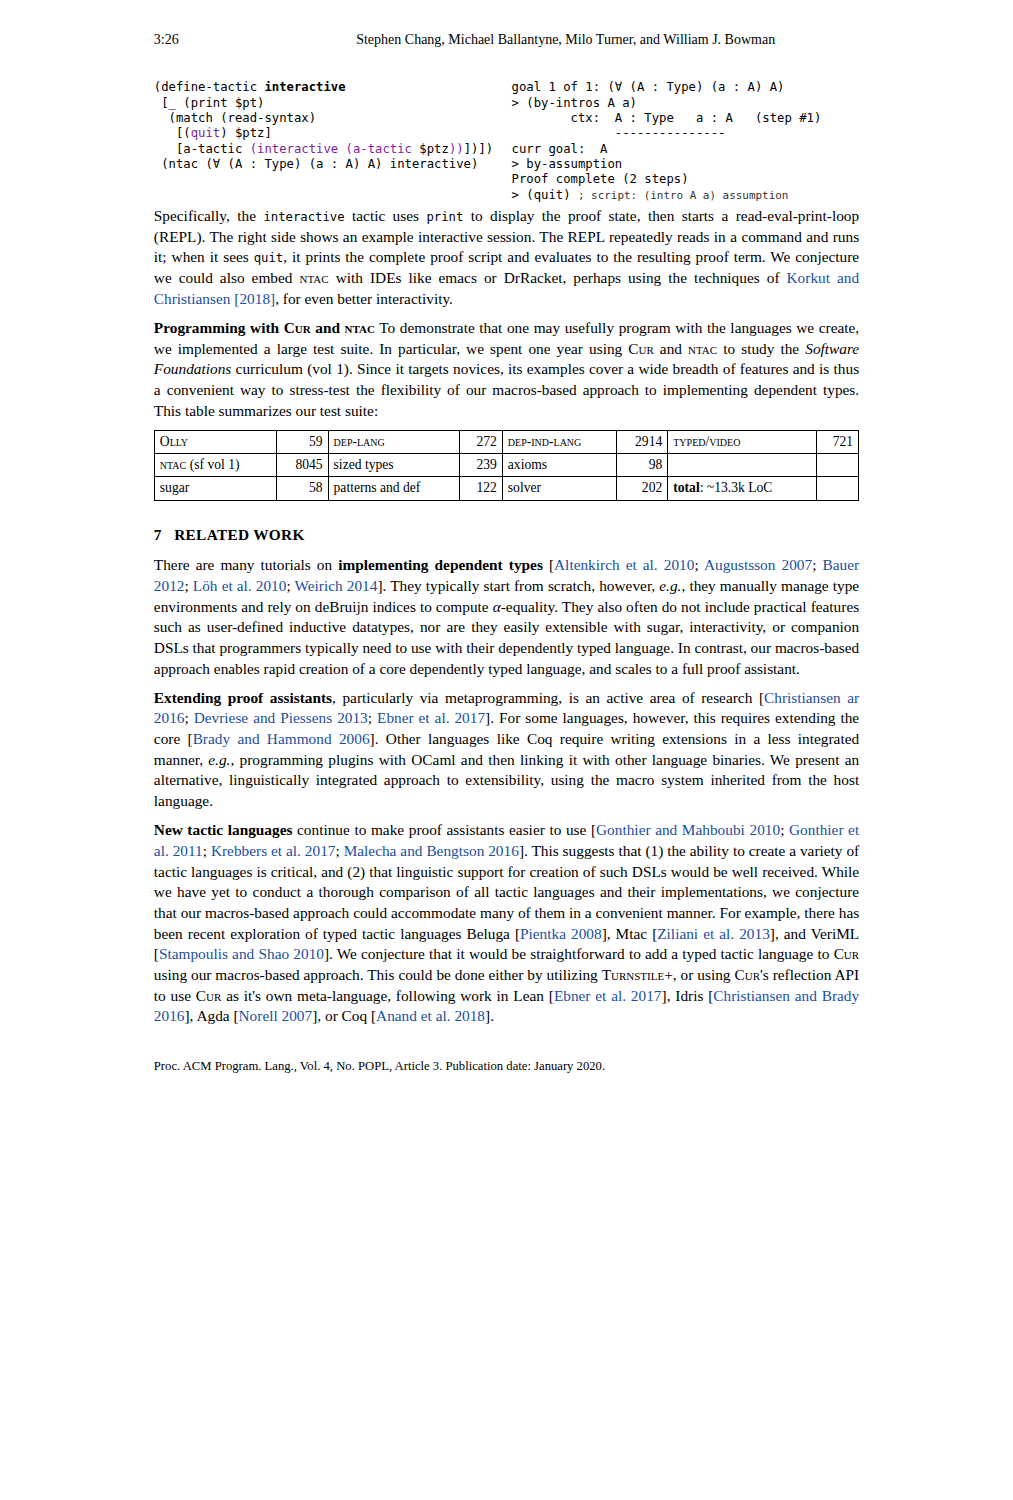3:26 Stephen Chang, Michael Ballantyne, Milo Turner, and William J. Bowman
(define-tactic interactive
 [_ (print $pt)
  (match (read-syntax)
   [(quit) $ptz]
   [a-tactic (interactive (a-tactic $ptz))])])
 (ntac (∀ (A : Type) (a : A) A) interactive)
goal 1 of 1: (∀ (A : Type) (a : A) A)
> (by-intros A a)
        ctx:  A : Type   a : A   (step #1)
              ---------------
curr goal:  A
> by-assumption
Proof complete (2 steps)
> (quit) ; script: (intro A a) assumption
Specifically, the interactive tactic uses print to display the proof state, then starts a read-eval-print-loop (REPL). The right side shows an example interactive session. The REPL repeatedly reads in a command and runs it; when it sees quit, it prints the complete proof script and evaluates to the resulting proof term. We conjecture we could also embed ntac with IDEs like emacs or DrRacket, perhaps using the techniques of Korkut and Christiansen [2018], for even better interactivity.
Programming with Cur and ntac To demonstrate that one may usefully program with the languages we create, we implemented a large test suite. In particular, we spent one year using Cur and ntac to study the Software Foundations curriculum (vol 1). Since it targets novices, its examples cover a wide breadth of features and is thus a convenient way to stress-test the flexibility of our macros-based approach to implementing dependent types. This table summarizes our test suite:
| Olly | 59 | dep-lang | 272 | dep-ind-lang | 2914 | typed/video | 721 |
| ntac (sf vol 1) | 8045 | sized types | 239 | axioms | 98 | | |
| sugar | 58 | patterns and def | 122 | solver | 202 | total : ~13.3k LoC | |
7 Related Work
There are many tutorials on implementing dependent types [Altenkirch et al. 2010; Augustsson 2007; Bauer 2012; Löh et al. 2010; Weirich 2014]. They typically start from scratch, however, e.g., they manually manage type environments and rely on deBruijn indices to compute α-equality. They also often do not include practical features such as user-defined inductive datatypes, nor are they easily extensible with sugar, interactivity, or companion DSLs that programmers typically need to use with their dependently typed language. In contrast, our macros-based approach enables rapid creation of a core dependently typed language, and scales to a full proof assistant.
Extending proof assistants, particularly via metaprogramming, is an active area of research [Christiansen ar 2016; Devriese and Piessens 2013; Ebner et al. 2017]. For some languages, however, this requires extending the core [Brady and Hammond 2006]. Other languages like Coq require writing extensions in a less integrated manner, e.g., programming plugins with OCaml and then linking it with other language binaries. We present an alternative, linguistically integrated approach to extensibility, using the macro system inherited from the host language.
New tactic languages continue to make proof assistants easier to use [Gonthier and Mahboubi 2010; Gonthier et al. 2011; Krebbers et al. 2017; Malecha and Bengtson 2016]. This suggests that (1) the ability to create a variety of tactic languages is critical, and (2) that linguistic support for creation of such DSLs would be well received. While we have yet to conduct a thorough comparison of all tactic languages and their implementations, we conjecture that our macros-based approach could accommodate many of them in a convenient manner. For example, there has been recent exploration of typed tactic languages Beluga [Pientka 2008], Mtac [Ziliani et al. 2013], and VeriML [Stampoulis and Shao 2010]. We conjecture that it would be straightforward to add a typed tactic language to Cur using our macros-based approach. This could be done either by utilizing Turnstile+, or using Cur's reflection API to use Cur as it's own meta-language, following work in Lean [Ebner et al. 2017], Idris [Christiansen and Brady 2016], Agda [Norell 2007], or Coq [Anand et al. 2018].
Proc. ACM Program. Lang., Vol. 4, No. POPL, Article 3. Publication date: January 2020.